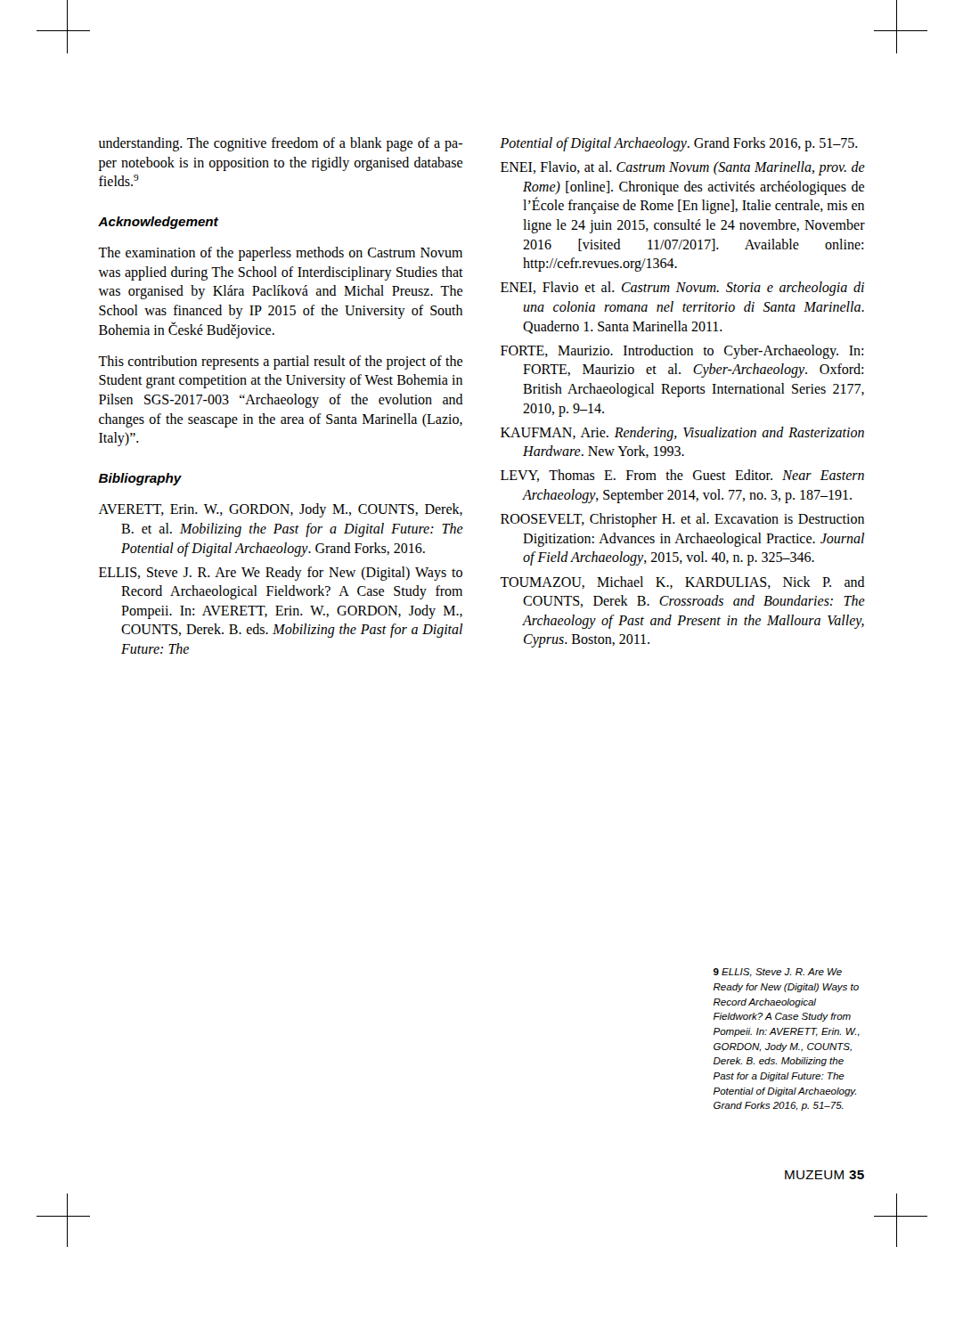understanding. The cognitive freedom of a blank page of a paper notebook is in opposition to the rigidly organised database fields.9
Acknowledgement
The examination of the paperless methods on Castrum Novum was applied during The School of Interdisciplinary Studies that was organised by Klára Paclíková and Michal Preusz. The School was financed by IP 2015 of the University of South Bohemia in České Budějovice.
This contribution represents a partial result of the project of the Student grant competition at the University of West Bohemia in Pilsen SGS-2017-003 “Archaeology of the evolution and changes of the seascape in the area of Santa Marinella (Lazio, Italy)”.
Bibliography
AVERETT, Erin. W., GORDON, Jody M., COUNTS, Derek, B. et al. Mobilizing the Past for a Digital Future: The Potential of Digital Archaeology. Grand Forks, 2016.
ELLIS, Steve J. R. Are We Ready for New (Digital) Ways to Record Archaeological Fieldwork? A Case Study from Pompeii. In: AVERETT, Erin. W., GORDON, Jody M., COUNTS, Derek. B. eds. Mobilizing the Past for a Digital Future: The
Potential of Digital Archaeology. Grand Forks 2016, p. 51–75.
ENEI, Flavio, at al. Castrum Novum (Santa Marinella, prov. de Rome) [online]. Chronique des activités archéologiques de l’École française de Rome [En ligne], Italie centrale, mis en ligne le 24 juin 2015, consulté le 24 novembre, November 2016 [visited 11/07/2017]. Available online: http://cefr.revues.org/1364.
ENEI, Flavio et al. Castrum Novum. Storia e archeologia di una colonia romana nel territorio di Santa Marinella. Quaderno 1. Santa Marinella 2011.
FORTE, Maurizio. Introduction to Cyber-Archaeology. In: FORTE, Maurizio et al. Cyber-Archaeology. Oxford: British Archaeological Reports International Series 2177, 2010, p. 9–14.
KAUFMAN, Arie. Rendering, Visualization and Rasterization Hardware. New York, 1993.
LEVY, Thomas E. From the Guest Editor. Near Eastern Archaeology, September 2014, vol. 77, no. 3, p. 187–191.
ROOSEVELT, Christopher H. et al. Excavation is Destruction Digitization: Advances in Archaeological Practice. Journal of Field Archaeology, 2015, vol. 40, n. p. 325–346.
TOUMAZOU, Michael K., KARDULIAS, Nick P. and COUNTS, Derek B. Crossroads and Boundaries: The Archaeology of Past and Present in the Malloura Valley, Cyprus. Boston, 2011.
9 ELLIS, Steve J. R. Are We Ready for New (Digital) Ways to Record Archaeological Fieldwork? A Case Study from Pompeii. In: AVERETT, Erin. W., GORDON, Jody M., COUNTS, Derek. B. eds. Mobilizing the Past for a Digital Future: The Potential of Digital Archaeology. Grand Forks 2016, p. 51–75.
MUZEUM 35